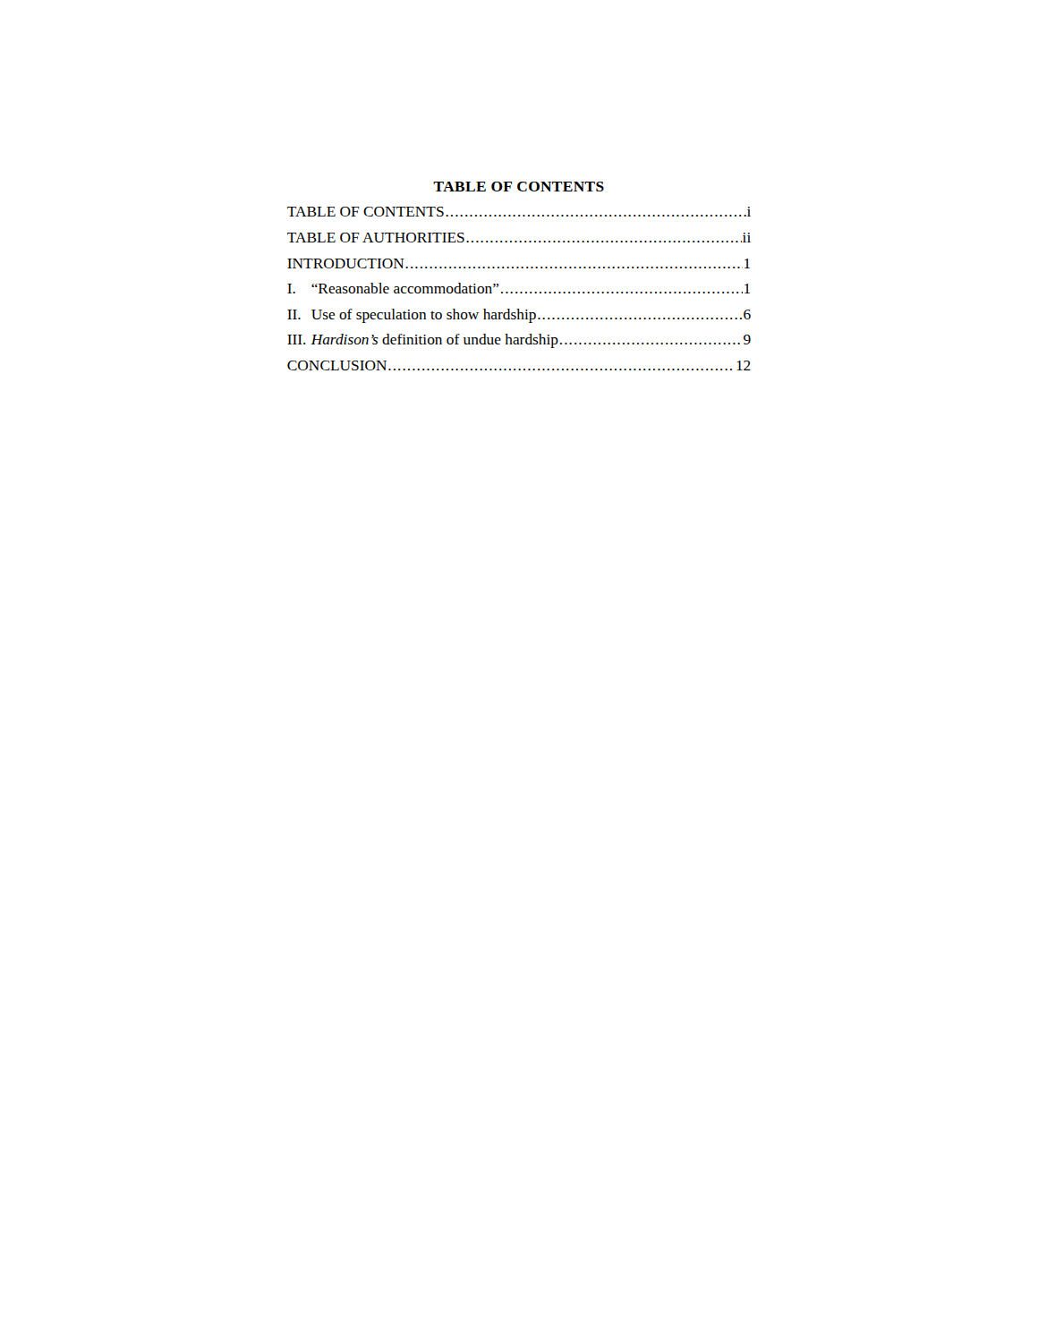TABLE OF CONTENTS
TABLE OF CONTENTS i
TABLE OF AUTHORITIES ii
INTRODUCTION 1
I. “Reasonable accommodation” 1
II. Use of speculation to show hardship 6
III. Hardison’s definition of undue hardship 9
CONCLUSION 12